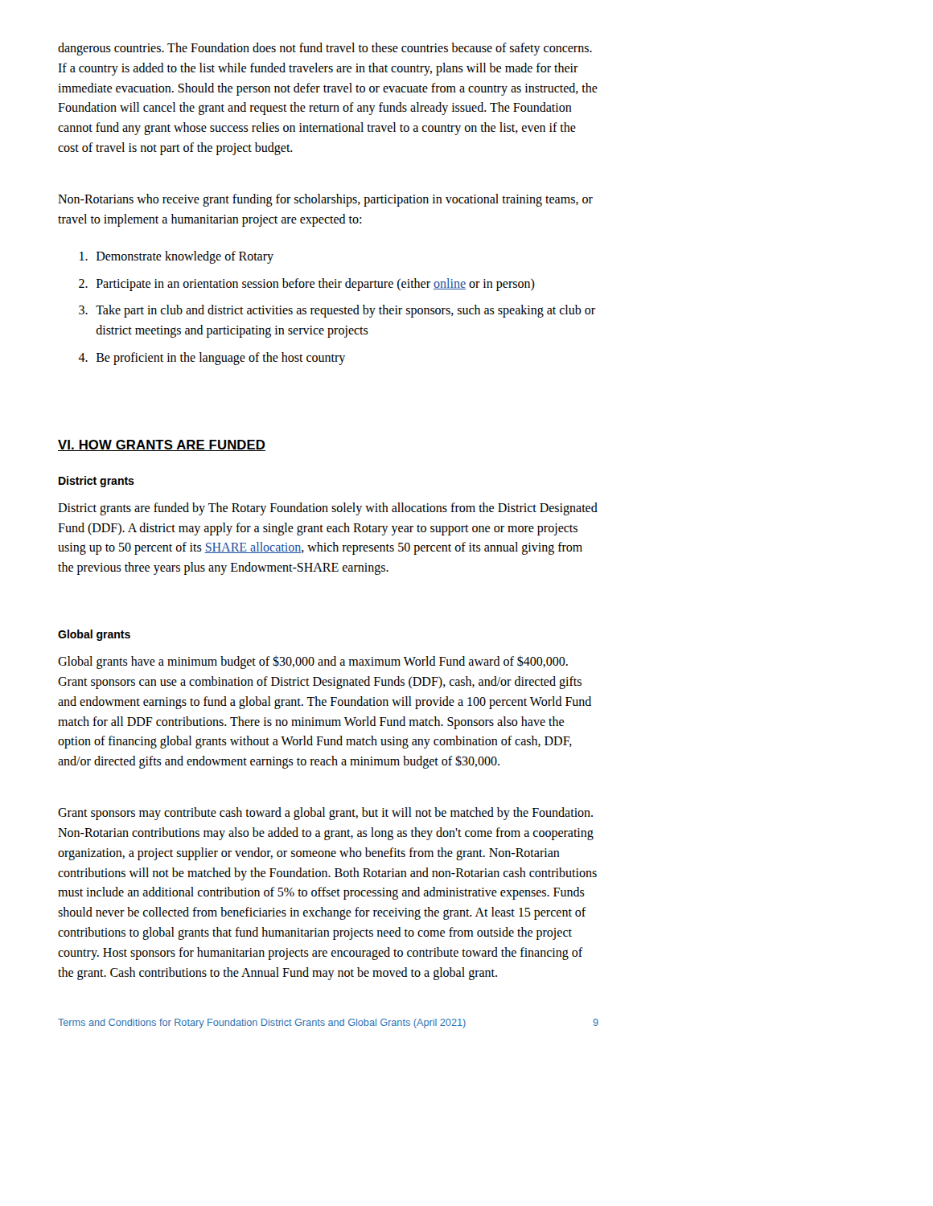dangerous countries. The Foundation does not fund travel to these countries because of safety concerns. If a country is added to the list while funded travelers are in that country, plans will be made for their immediate evacuation. Should the person not defer travel to or evacuate from a country as instructed, the Foundation will cancel the grant and request the return of any funds already issued. The Foundation cannot fund any grant whose success relies on international travel to a country on the list, even if the cost of travel is not part of the project budget.
Non-Rotarians who receive grant funding for scholarships, participation in vocational training teams, or travel to implement a humanitarian project are expected to:
Demonstrate knowledge of Rotary
Participate in an orientation session before their departure (either online or in person)
Take part in club and district activities as requested by their sponsors, such as speaking at club or district meetings and participating in service projects
Be proficient in the language of the host country
VI. HOW GRANTS ARE FUNDED
District grants
District grants are funded by The Rotary Foundation solely with allocations from the District Designated Fund (DDF). A district may apply for a single grant each Rotary year to support one or more projects using up to 50 percent of its SHARE allocation, which represents 50 percent of its annual giving from the previous three years plus any Endowment-SHARE earnings.
Global grants
Global grants have a minimum budget of $30,000 and a maximum World Fund award of $400,000. Grant sponsors can use a combination of District Designated Funds (DDF), cash, and/or directed gifts and endowment earnings to fund a global grant. The Foundation will provide a 100 percent World Fund match for all DDF contributions. There is no minimum World Fund match. Sponsors also have the option of financing global grants without a World Fund match using any combination of cash, DDF, and/or directed gifts and endowment earnings to reach a minimum budget of $30,000.
Grant sponsors may contribute cash toward a global grant, but it will not be matched by the Foundation. Non-Rotarian contributions may also be added to a grant, as long as they don't come from a cooperating organization, a project supplier or vendor, or someone who benefits from the grant. Non-Rotarian contributions will not be matched by the Foundation. Both Rotarian and non-Rotarian cash contributions must include an additional contribution of 5% to offset processing and administrative expenses. Funds should never be collected from beneficiaries in exchange for receiving the grant. At least 15 percent of contributions to global grants that fund humanitarian projects need to come from outside the project country. Host sponsors for humanitarian projects are encouraged to contribute toward the financing of the grant. Cash contributions to the Annual Fund may not be moved to a global grant.
Terms and Conditions for Rotary Foundation District Grants and Global Grants (April 2021) 9